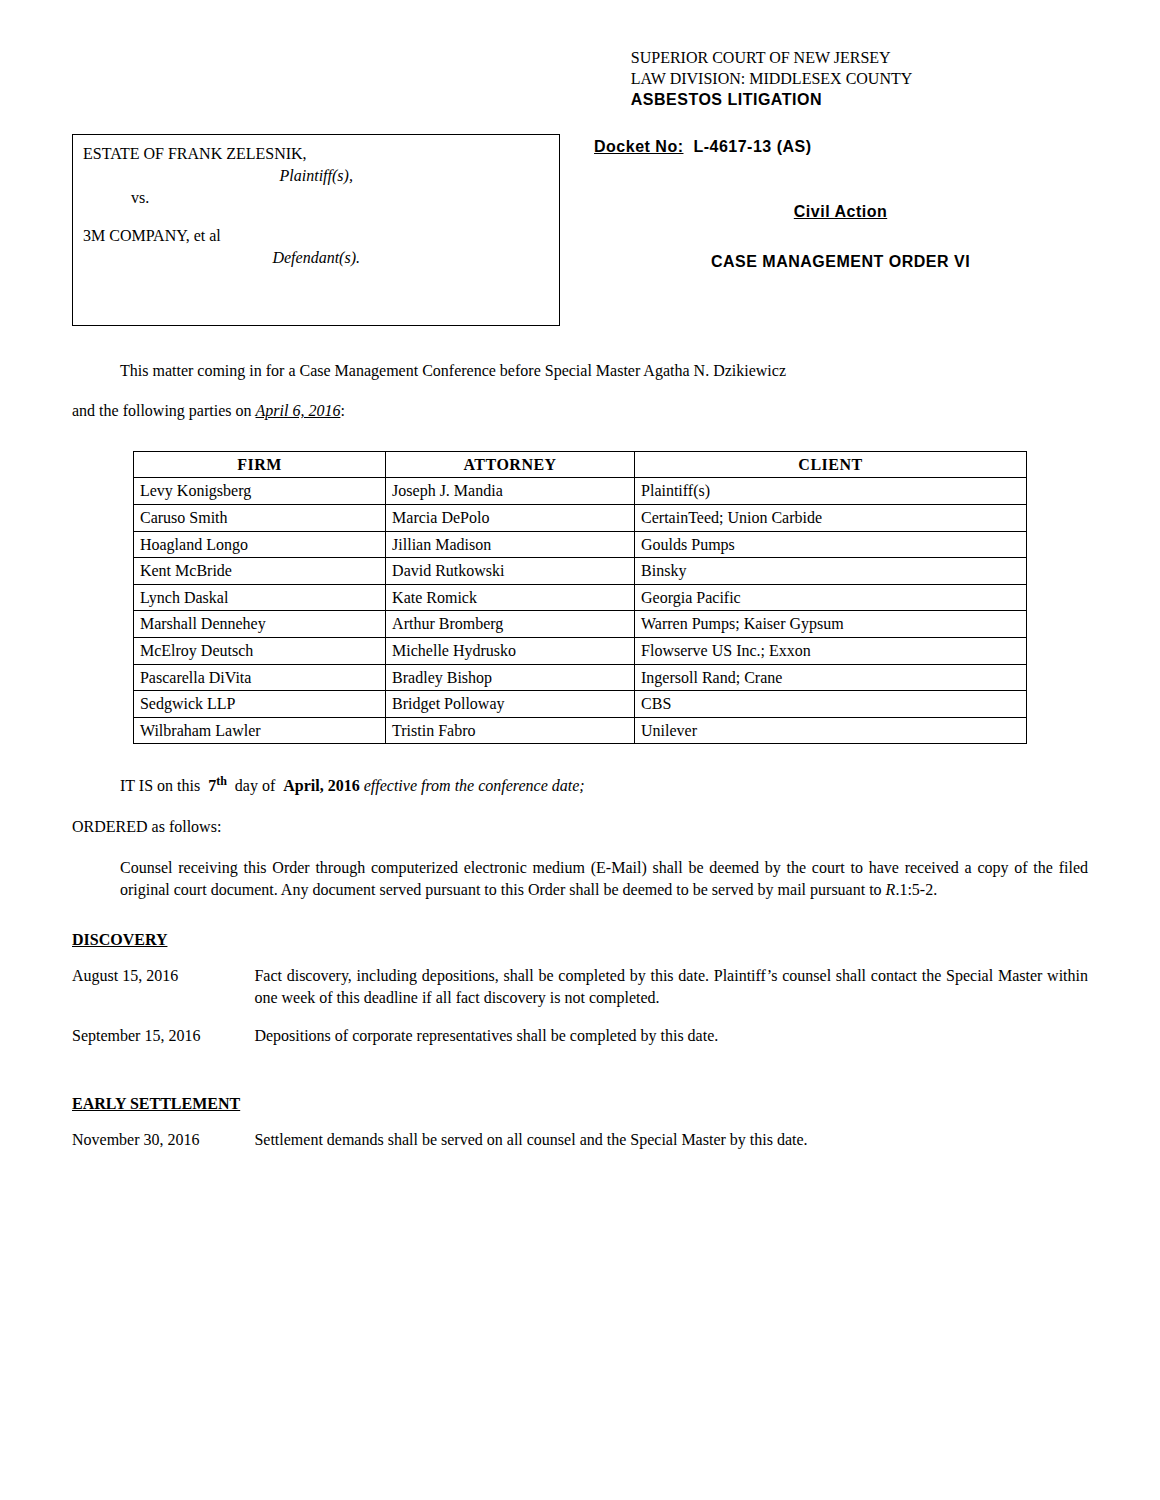SUPERIOR COURT OF NEW JERSEY
LAW DIVISION: MIDDLESEX COUNTY
ASBESTOS LITIGATION
| ESTATE OF FRANK ZELESNIK, Plaintiff(s), vs. 3M COMPANY, et al Defendant(s). | Docket No: L-4617-13 (AS) Civil Action CASE MANAGEMENT ORDER VI |
This matter coming in for a Case Management Conference before Special Master Agatha N. Dzikiewicz
and the following parties on April 6, 2016:
| FIRM | ATTORNEY | CLIENT |
| --- | --- | --- |
| Levy Konigsberg | Joseph J. Mandia | Plaintiff(s) |
| Caruso Smith | Marcia DePolo | CertainTeed; Union Carbide |
| Hoagland Longo | Jillian Madison | Goulds Pumps |
| Kent McBride | David Rutkowski | Binsky |
| Lynch Daskal | Kate Romick | Georgia Pacific |
| Marshall Dennehey | Arthur Bromberg | Warren Pumps; Kaiser Gypsum |
| McElroy Deutsch | Michelle Hydrusko | Flowserve US Inc.; Exxon |
| Pascarella DiVita | Bradley Bishop | Ingersoll Rand; Crane |
| Sedgwick LLP | Bridget Polloway | CBS |
| Wilbraham Lawler | Tristin Fabro | Unilever |
IT IS on this 7th day of April, 2016 effective from the conference date;
ORDERED as follows:
Counsel receiving this Order through computerized electronic medium (E-Mail) shall be deemed by the court to have received a copy of the filed original court document. Any document served pursuant to this Order shall be deemed to be served by mail pursuant to R.1:5-2.
DISCOVERY
| August 15, 2016 | Fact discovery, including depositions, shall be completed by this date. Plaintiff’s counsel shall contact the Special Master within one week of this deadline if all fact discovery is not completed. |
| September 15, 2016 | Depositions of corporate representatives shall be completed by this date. |
EARLY SETTLEMENT
| November 30, 2016 | Settlement demands shall be served on all counsel and the Special Master by this date. |